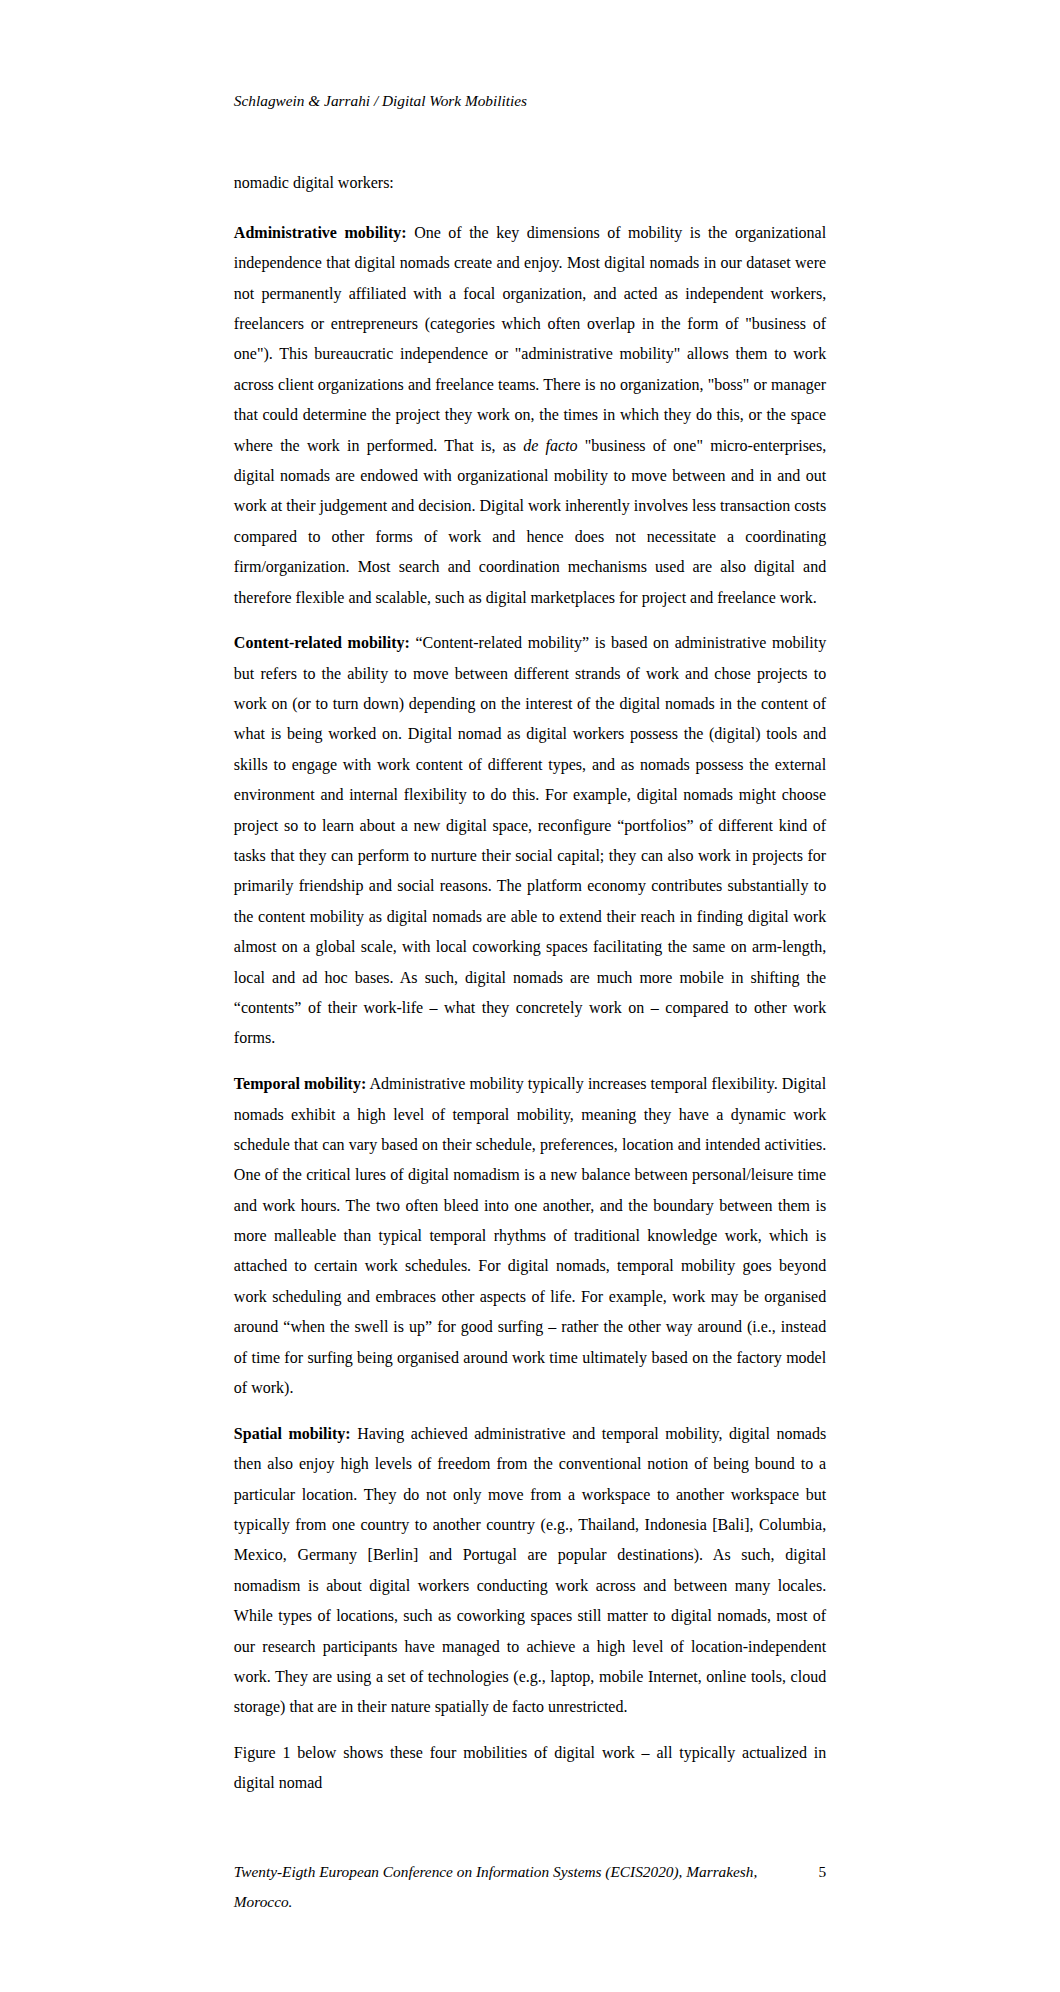Schlagwein & Jarrahi / Digital Work Mobilities
nomadic digital workers:
Administrative mobility: One of the key dimensions of mobility is the organizational independence that digital nomads create and enjoy. Most digital nomads in our dataset were not permanently affiliated with a focal organization, and acted as independent workers, freelancers or entrepreneurs (categories which often overlap in the form of "business of one"). This bureaucratic independence or "administrative mobility" allows them to work across client organizations and freelance teams. There is no organization, "boss" or manager that could determine the project they work on, the times in which they do this, or the space where the work in performed. That is, as de facto "business of one" micro-enterprises, digital nomads are endowed with organizational mobility to move between and in and out work at their judgement and decision. Digital work inherently involves less transaction costs compared to other forms of work and hence does not necessitate a coordinating firm/organization. Most search and coordination mechanisms used are also digital and therefore flexible and scalable, such as digital marketplaces for project and freelance work.
Content-related mobility: “Content-related mobility” is based on administrative mobility but refers to the ability to move between different strands of work and chose projects to work on (or to turn down) depending on the interest of the digital nomads in the content of what is being worked on. Digital nomad as digital workers possess the (digital) tools and skills to engage with work content of different types, and as nomads possess the external environment and internal flexibility to do this. For example, digital nomads might choose project so to learn about a new digital space, reconfigure “portfolios” of different kind of tasks that they can perform to nurture their social capital; they can also work in projects for primarily friendship and social reasons. The platform economy contributes substantially to the content mobility as digital nomads are able to extend their reach in finding digital work almost on a global scale, with local coworking spaces facilitating the same on arm-length, local and ad hoc bases. As such, digital nomads are much more mobile in shifting the “contents” of their work-life – what they concretely work on – compared to other work forms.
Temporal mobility: Administrative mobility typically increases temporal flexibility. Digital nomads exhibit a high level of temporal mobility, meaning they have a dynamic work schedule that can vary based on their schedule, preferences, location and intended activities. One of the critical lures of digital nomadism is a new balance between personal/leisure time and work hours. The two often bleed into one another, and the boundary between them is more malleable than typical temporal rhythms of traditional knowledge work, which is attached to certain work schedules. For digital nomads, temporal mobility goes beyond work scheduling and embraces other aspects of life. For example, work may be organised around “when the swell is up” for good surfing – rather the other way around (i.e., instead of time for surfing being organised around work time ultimately based on the factory model of work).
Spatial mobility: Having achieved administrative and temporal mobility, digital nomads then also enjoy high levels of freedom from the conventional notion of being bound to a particular location. They do not only move from a workspace to another workspace but typically from one country to another country (e.g., Thailand, Indonesia [Bali], Columbia, Mexico, Germany [Berlin] and Portugal are popular destinations). As such, digital nomadism is about digital workers conducting work across and between many locales. While types of locations, such as coworking spaces still matter to digital nomads, most of our research participants have managed to achieve a high level of location-independent work. They are using a set of technologies (e.g., laptop, mobile Internet, online tools, cloud storage) that are in their nature spatially de facto unrestricted.
Figure 1 below shows these four mobilities of digital work – all typically actualized in digital nomad
Twenty-Eigth European Conference on Information Systems (ECIS2020), Marrakesh, Morocco. 5